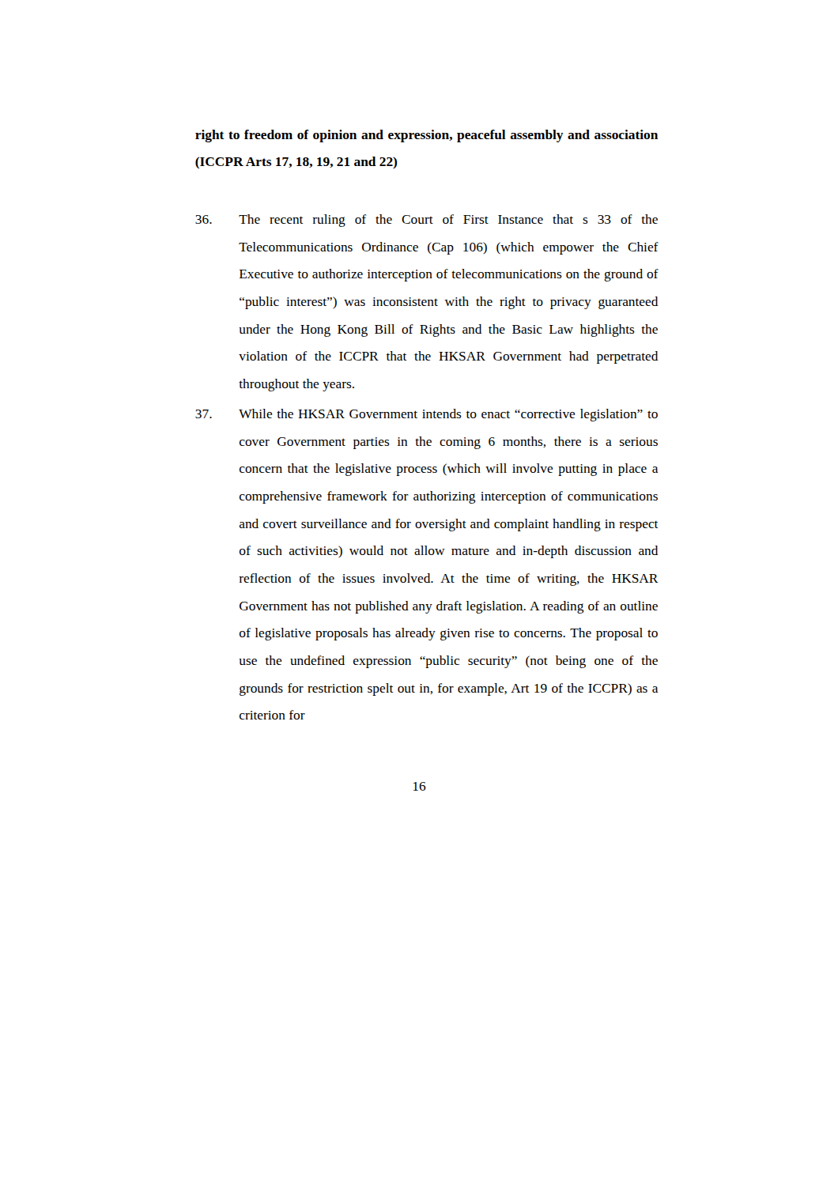right to freedom of opinion and expression, peaceful assembly and association (ICCPR Arts 17, 18, 19, 21 and 22)
36.
The recent ruling of the Court of First Instance that s 33 of the Telecommunications Ordinance (Cap 106) (which empower the Chief Executive to authorize interception of telecommunications on the ground of “public interest”) was inconsistent with the right to privacy guaranteed under the Hong Kong Bill of Rights and the Basic Law highlights the violation of the ICCPR that the HKSAR Government had perpetrated throughout the years.
37.
While the HKSAR Government intends to enact “corrective legislation” to cover Government parties in the coming 6 months, there is a serious concern that the legislative process (which will involve putting in place a comprehensive framework for authorizing interception of communications and covert surveillance and for oversight and complaint handling in respect of such activities) would not allow mature and in-depth discussion and reflection of the issues involved. At the time of writing, the HKSAR Government has not published any draft legislation. A reading of an outline of legislative proposals has already given rise to concerns. The proposal to use the undefined expression “public security” (not being one of the grounds for restriction spelt out in, for example, Art 19 of the ICCPR) as a criterion for
16